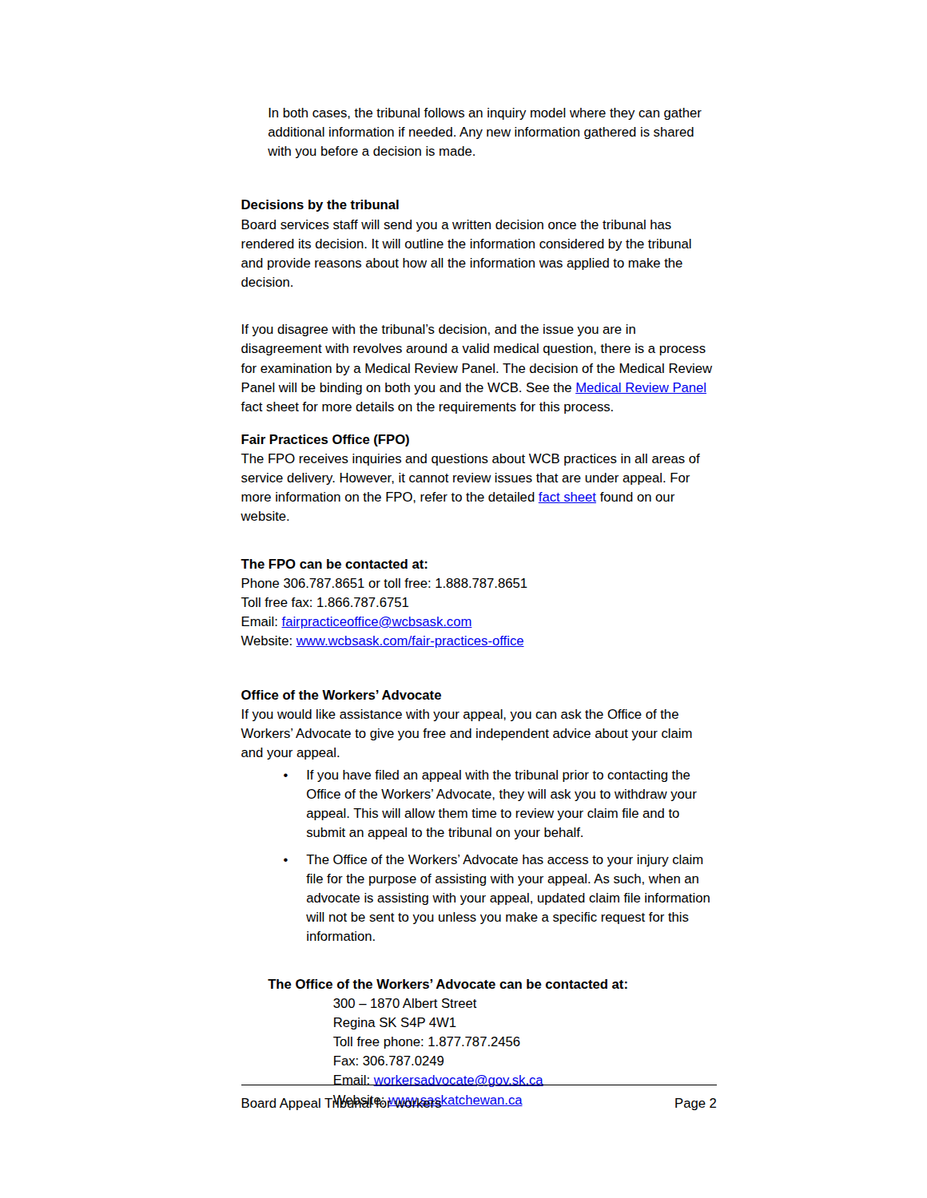In both cases, the tribunal follows an inquiry model where they can gather additional information if needed. Any new information gathered is shared with you before a decision is made.
Decisions by the tribunal
Board services staff will send you a written decision once the tribunal has rendered its decision. It will outline the information considered by the tribunal and provide reasons about how all the information was applied to make the decision.
If you disagree with the tribunal’s decision, and the issue you are in disagreement with revolves around a valid medical question, there is a process for examination by a Medical Review Panel. The decision of the Medical Review Panel will be binding on both you and the WCB. See the Medical Review Panel fact sheet for more details on the requirements for this process.
Fair Practices Office (FPO)
The FPO receives inquiries and questions about WCB practices in all areas of service delivery. However, it cannot review issues that are under appeal. For more information on the FPO, refer to the detailed fact sheet found on our website.
The FPO can be contacted at:
Phone 306.787.8651 or toll free: 1.888.787.8651
Toll free fax: 1.866.787.6751
Email: fairpracticeoffice@wcbsask.com
Website: www.wcbsask.com/fair-practices-office
Office of the Workers’ Advocate
If you would like assistance with your appeal, you can ask the Office of the Workers’ Advocate to give you free and independent advice about your claim and your appeal.
If you have filed an appeal with the tribunal prior to contacting the Office of the Workers’ Advocate, they will ask you to withdraw your appeal. This will allow them time to review your claim file and to submit an appeal to the tribunal on your behalf.
The Office of the Workers’ Advocate has access to your injury claim file for the purpose of assisting with your appeal. As such, when an advocate is assisting with your appeal, updated claim file information will not be sent to you unless you make a specific request for this information.
The Office of the Workers’ Advocate can be contacted at:
300 – 1870 Albert Street
Regina SK S4P 4W1
Toll free phone: 1.877.787.2456
Fax: 306.787.0249
Email: workersadvocate@gov.sk.ca
Website: www.saskatchewan.ca
Board Appeal Tribunal for workers Page 2